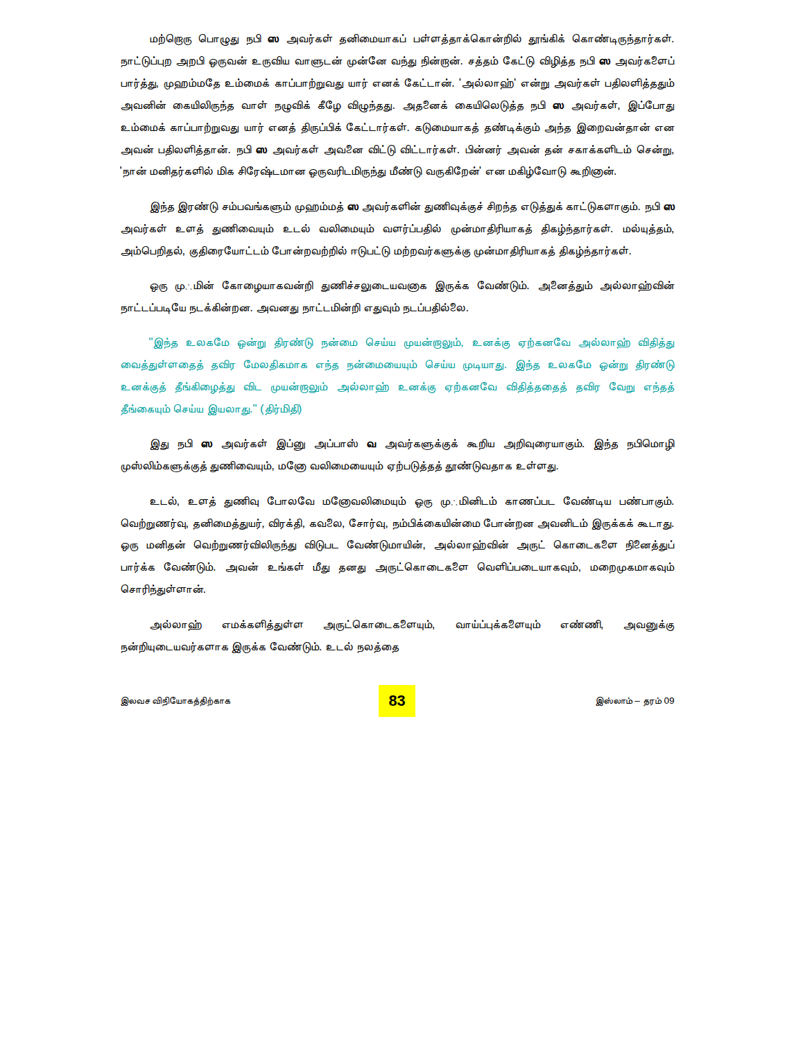மற்றொரு பொழுது நபி ஸ அவர்கள் தனிமையாகப் பள்ளத்தாக்கொன்றில் தூங்கிக் கொண்டிருந்தார்கள். நாட்டுப்புற அறபி ஒருவன் உருவிய வாளுடன் முன்னே வந்து நின்றான். சத்தம் கேட்டு விழித்த நபி ஸ அவர்களைப் பார்த்து, முஹம்மதே உம்மைக் காப்பாற்றுவது யார் எனக் கேட்டான். 'அல்லாஹ்' என்று அவர்கள் பதிலளித்ததும் அவனின் கையிலிருந்த வாள் நழுவிக் கீழே விழுந்தது. அதனைக் கையிலெடுத்த நபி ஸ அவர்கள், இப்போது உம்மைக் காப்பாற்றுவது யார் எனத் திருப்பிக் கேட்டார்கள். கடுமையாகத் தண்டிக்கும் அந்த இறைவன்தான் என அவன் பதிலளித்தான். நபி ஸ அவர்கள் அவனை விட்டு விட்டார்கள். பின்னர் அவன் தன் சகாக்களிடம் சென்று, 'நான் மனிதர்களில் மிக சிரேஷ்டமான ஒருவரிடமிருந்து மீண்டு வருகிறேன்' என மகிழ்வோடு கூறினான்.
இந்த இரண்டு சம்பவங்களும் முஹம்மத் ஸ அவர்களின் துணிவுக்குச் சிறந்த எடுத்துக் காட்டுகளாகும். நபி ஸ அவர்கள் உளத் துணிவையும் உடல் வலிமையும் வளர்ப்பதில் முன்மாதிரியாகத் திகழ்ந்தார்கள். மல்யுத்தம், அம்பெறிதல், குதிரையோட்டம் போன்றவற்றில் ஈடுபட்டு மற்றவர்களுக்கு முன்மாதிரியாகத் திகழ்ந்தார்கள்.
ஒரு மு∴மின் கோழையாகவன்றி துணிச்சலுடையவனாக இருக்க வேண்டும். அனைத்தும் அல்லாஹ்வின் நாட்டப்படியே நடக்கின்றன. அவனது நாட்டமின்றி எதுவும் நடப்பதில்லை.
"இந்த உலகமே ஒன்று திரண்டு நன்மை செய்ய முயன்றாலும், உனக்கு ஏற்கனவே அல்லாஹ் விதித்து வைத்துள்ளதைத் தவிர மேலதிகமாக எந்த நன்மையையும் செய்ய முடியாது. இந்த உலகமே ஒன்று திரண்டு உனக்குத் தீங்கிழைத்து விட முயன்றாலும் அல்லாஹ் உனக்கு ஏற்கனவே விதித்ததைத் தவிர வேறு எந்தத் தீங்கையும் செய்ய இயலாது." (திர்மிதி)
இது நபி ஸ அவர்கள் இப்னு அப்பாஸ் வ அவர்களுக்குக் கூறிய அறிவுரையாகும். இந்த நபிமொழி முஸ்லிம்களுக்குத் துணிவையும், மனோ வலிமையையும் ஏற்படுத்தத் தூண்டுவதாக உள்ளது.
உடல், உளத் துணிவு போலவே மனோவலிமையும் ஒரு மு∴மினிடம் காணப்பட வேண்டிய பண்பாகும். வெற்றுணர்வு, தனிமைத்துயர், விரக்தி, கவலை, சோர்வு, நம்பிக்கையின்மை போன்றன அவனிடம் இருக்கக் கூடாது. ஒரு மனிதன் வெற்றுணர்விலிருந்து விடுபட வேண்டுமாயின், அல்லாஹ்வின் அருட் கொடைகளை நினைத்துப் பார்க்க வேண்டும். அவன் உங்கள் மீது தனது அருட்கொடைகளை வெளிப்படையாகவும், மறைமுகமாகவும் சொரிந்துள்ளான்.
அல்லாஹ் எமக்களித்துள்ள அருட்கொடைகளையும், வாய்ப்புக்களையும் எண்ணி, அவனுக்கு நன்றியுடையவர்களாக இருக்க வேண்டும். உடல் நலத்தை
இலவச விநியோகத்திற்காக
83
இஸ்லாம் – தரம் 09